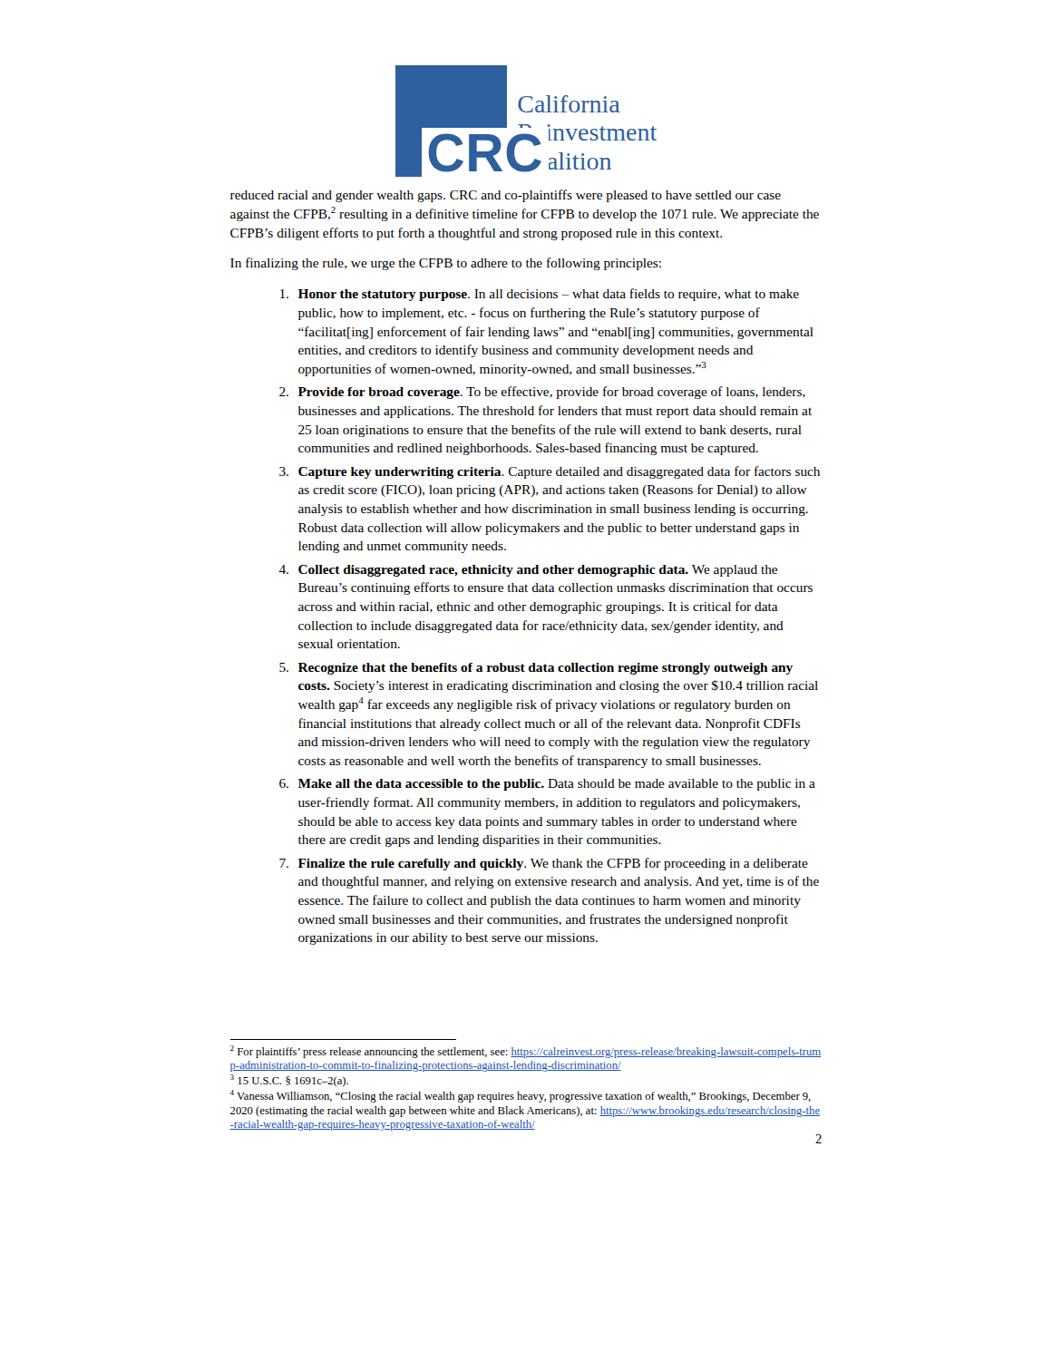California
Reinvestment
Coalition
CRC
reduced racial and gender wealth gaps. CRC and co-plaintiffs were pleased to have settled our case against the CFPB,2 resulting in a definitive timeline for CFPB to develop the 1071 rule. We appreciate the CFPB’s diligent efforts to put forth a thoughtful and strong proposed rule in this context.
In finalizing the rule, we urge the CFPB to adhere to the following principles:
Honor the statutory purpose. In all decisions – what data fields to require, what to make public, how to implement, etc. - focus on furthering the Rule’s statutory purpose of “facilitat[ing] enforcement of fair lending laws” and “enabl[ing] communities, governmental entities, and creditors to identify business and community development needs and opportunities of women-owned, minority-owned, and small businesses.”3
Provide for broad coverage. To be effective, provide for broad coverage of loans, lenders, businesses and applications. The threshold for lenders that must report data should remain at 25 loan originations to ensure that the benefits of the rule will extend to bank deserts, rural communities and redlined neighborhoods. Sales-based financing must be captured.
Capture key underwriting criteria. Capture detailed and disaggregated data for factors such as credit score (FICO), loan pricing (APR), and actions taken (Reasons for Denial) to allow analysis to establish whether and how discrimination in small business lending is occurring. Robust data collection will allow policymakers and the public to better understand gaps in lending and unmet community needs.
Collect disaggregated race, ethnicity and other demographic data. We applaud the Bureau’s continuing efforts to ensure that data collection unmasks discrimination that occurs across and within racial, ethnic and other demographic groupings. It is critical for data collection to include disaggregated data for race/ethnicity data, sex/gender identity, and sexual orientation.
Recognize that the benefits of a robust data collection regime strongly outweigh any costs. Society’s interest in eradicating discrimination and closing the over $10.4 trillion racial wealth gap4 far exceeds any negligible risk of privacy violations or regulatory burden on financial institutions that already collect much or all of the relevant data. Nonprofit CDFIs and mission-driven lenders who will need to comply with the regulation view the regulatory costs as reasonable and well worth the benefits of transparency to small businesses.
Make all the data accessible to the public. Data should be made available to the public in a user-friendly format. All community members, in addition to regulators and policymakers, should be able to access key data points and summary tables in order to understand where there are credit gaps and lending disparities in their communities.
Finalize the rule carefully and quickly. We thank the CFPB for proceeding in a deliberate and thoughtful manner, and relying on extensive research and analysis. And yet, time is of the essence. The failure to collect and publish the data continues to harm women and minority owned small businesses and their communities, and frustrates the undersigned nonprofit organizations in our ability to best serve our missions.
2 For plaintiffs’ press release announcing the settlement, see: https://calreinvest.org/press-release/breaking-lawsuit-compels-trump-administration-to-commit-to-finalizing-protections-against-lending-discrimination/
3 15 U.S.C. § 1691c–2(a).
4 Vanessa Williamson, “Closing the racial wealth gap requires heavy, progressive taxation of wealth,” Brookings, December 9, 2020 (estimating the racial wealth gap between white and Black Americans), at: https://www.brookings.edu/research/closing-the-racial-wealth-gap-requires-heavy-progressive-taxation-of-wealth/
2